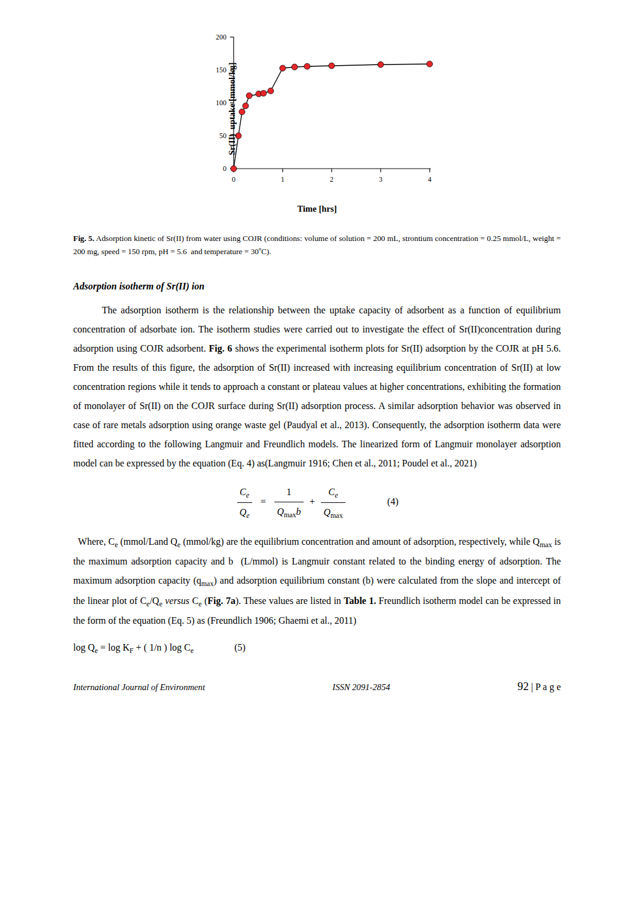Sr(II) uptake [mmol/kg]
0 50 100 150 200 0 1 2 3 4
Time [hrs]
Fig. 5. Adsorption kinetic of Sr(II) from water using COJR (conditions: volume of solution = 200 mL, strontium concentration = 0.25 mmol/L, weight = 200 mg, speed = 150 rpm, pH = 5.6 and temperature = 30ºC).
Adsorption isotherm of Sr(II) ion
The adsorption isotherm is the relationship between the uptake capacity of adsorbent as a function of equilibrium concentration of adsorbate ion. The isotherm studies were carried out to investigate the effect of Sr(II)concentration during adsorption using COJR adsorbent. Fig. 6 shows the experimental isotherm plots for Sr(II) adsorption by the COJR at pH 5.6. From the results of this figure, the adsorption of Sr(II) increased with increasing equilibrium concentration of Sr(II) at low concentration regions while it tends to approach a constant or plateau values at higher concentrations, exhibiting the formation of monolayer of Sr(II) on the COJR surface during Sr(II) adsorption process. A similar adsorption behavior was observed in case of rare metals adsorption using orange waste gel (Paudyal et al., 2013). Consequently, the adsorption isotherm data were fitted according to the following Langmuir and Freundlich models. The linearized form of Langmuir monolayer adsorption model can be expressed by the equation (Eq. 4) as(Langmuir 1916; Chen et al., 2011; Poudel et al., 2021)
Ce Qe = 1 Qmaxb + Ce Qmax (4)
Where, Ce (mmol/Land Qe (mmol/kg) are the equilibrium concentration and amount of adsorption, respectively, while Qmax is the maximum adsorption capacity and b (L/mmol) is Langmuir constant related to the binding energy of adsorption. The maximum adsorption capacity (qmax) and adsorption equilibrium constant (b) were calculated from the slope and intercept of the linear plot of Ce/Qe versus Ce (Fig. 7a). These values are listed in Table 1. Freundlich isotherm model can be expressed in the form of the equation (Eq. 5) as (Freundlich 1906; Ghaemi et al., 2011)
log Qe = log KF + ( 1/n ) log Ce (5)
International Journal of Environment ISSN 2091-2854 92 | P a g e